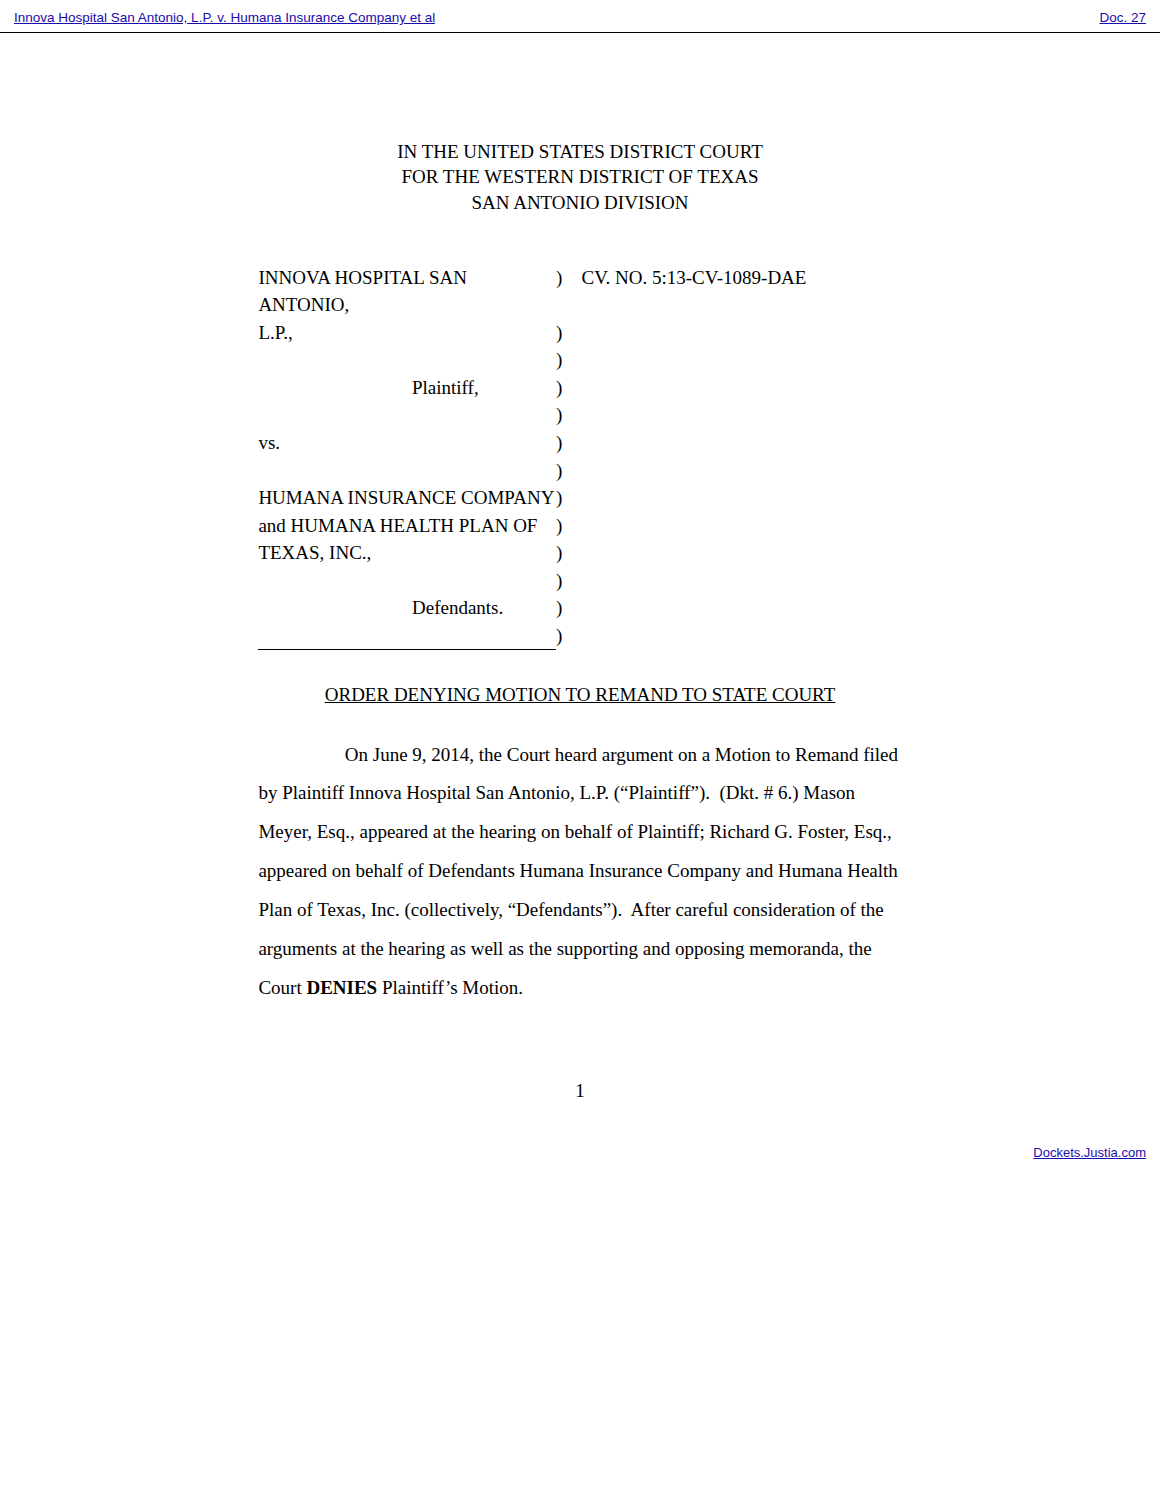Innova Hospital San Antonio, L.P. v. Humana Insurance Company et al Doc. 27
IN THE UNITED STATES DISTRICT COURT
FOR THE WESTERN DISTRICT OF TEXAS
SAN ANTONIO DIVISION
| INNOVA HOSPITAL SAN ANTONIO, | ) | CV. NO. 5:13-CV-1089-DAE |
| L.P., | ) | |
| | ) | |
| Plaintiff, | ) | |
| | ) | |
| vs. | ) | |
| | ) | |
| HUMANA INSURANCE COMPANY | ) | |
| and HUMANA HEALTH PLAN OF | ) | |
| TEXAS, INC., | ) | |
| | ) | |
| Defendants. | ) | |
| | ) | |
ORDER DENYING MOTION TO REMAND TO STATE COURT
On June 9, 2014, the Court heard argument on a Motion to Remand filed by Plaintiff Innova Hospital San Antonio, L.P. (“Plaintiff”). (Dkt. # 6.) Mason Meyer, Esq., appeared at the hearing on behalf of Plaintiff; Richard G. Foster, Esq., appeared on behalf of Defendants Humana Insurance Company and Humana Health Plan of Texas, Inc. (collectively, “Defendants”). After careful consideration of the arguments at the hearing as well as the supporting and opposing memoranda, the Court DENIES Plaintiff’s Motion.
1
Dockets.Justia.com